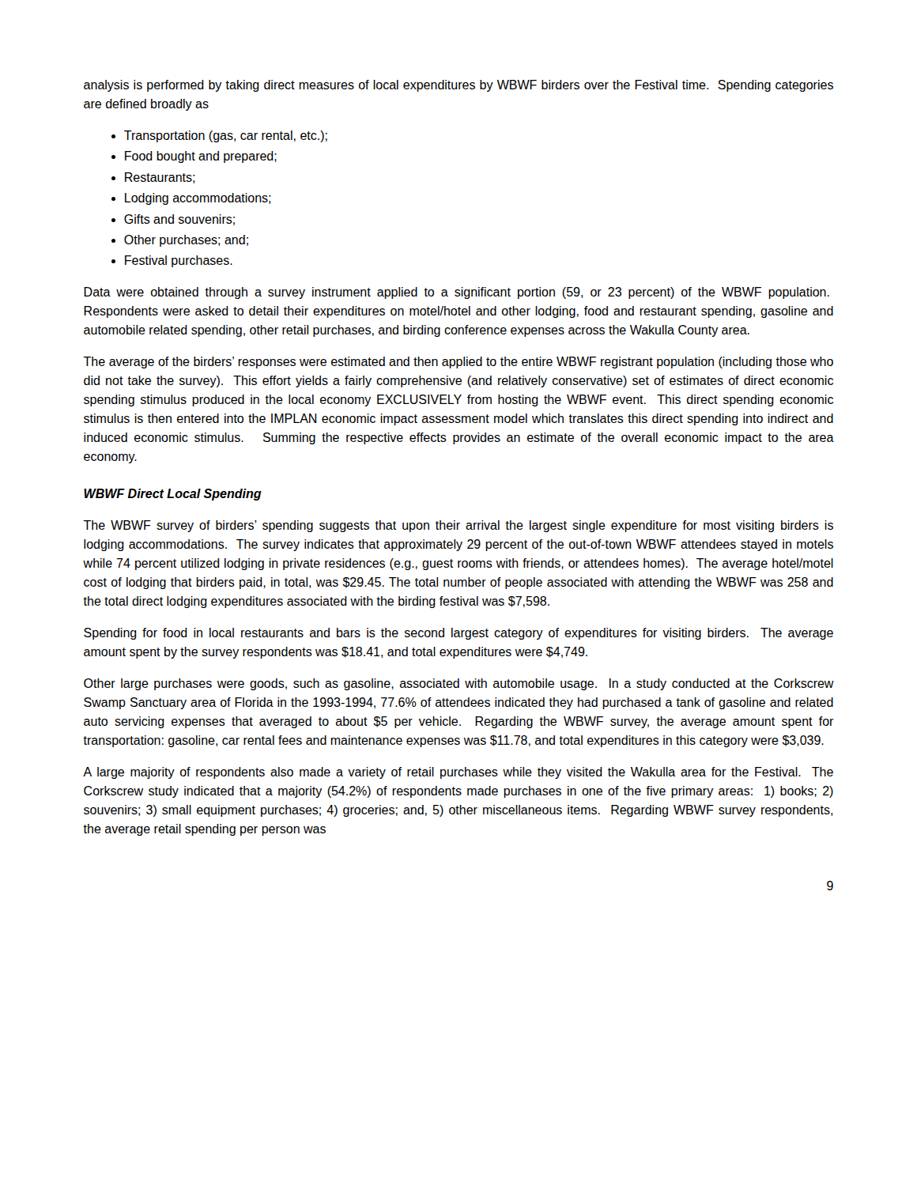analysis is performed by taking direct measures of local expenditures by WBWF birders over the Festival time. Spending categories are defined broadly as
Transportation (gas, car rental, etc.);
Food bought and prepared;
Restaurants;
Lodging accommodations;
Gifts and souvenirs;
Other purchases; and;
Festival purchases.
Data were obtained through a survey instrument applied to a significant portion (59, or 23 percent) of the WBWF population. Respondents were asked to detail their expenditures on motel/hotel and other lodging, food and restaurant spending, gasoline and automobile related spending, other retail purchases, and birding conference expenses across the Wakulla County area.
The average of the birders’ responses were estimated and then applied to the entire WBWF registrant population (including those who did not take the survey). This effort yields a fairly comprehensive (and relatively conservative) set of estimates of direct economic spending stimulus produced in the local economy EXCLUSIVELY from hosting the WBWF event. This direct spending economic stimulus is then entered into the IMPLAN economic impact assessment model which translates this direct spending into indirect and induced economic stimulus. Summing the respective effects provides an estimate of the overall economic impact to the area economy.
WBWF Direct Local Spending
The WBWF survey of birders’ spending suggests that upon their arrival the largest single expenditure for most visiting birders is lodging accommodations. The survey indicates that approximately 29 percent of the out-of-town WBWF attendees stayed in motels while 74 percent utilized lodging in private residences (e.g., guest rooms with friends, or attendees homes). The average hotel/motel cost of lodging that birders paid, in total, was $29.45. The total number of people associated with attending the WBWF was 258 and the total direct lodging expenditures associated with the birding festival was $7,598.
Spending for food in local restaurants and bars is the second largest category of expenditures for visiting birders. The average amount spent by the survey respondents was $18.41, and total expenditures were $4,749.
Other large purchases were goods, such as gasoline, associated with automobile usage. In a study conducted at the Corkscrew Swamp Sanctuary area of Florida in the 1993-1994, 77.6% of attendees indicated they had purchased a tank of gasoline and related auto servicing expenses that averaged to about $5 per vehicle. Regarding the WBWF survey, the average amount spent for transportation: gasoline, car rental fees and maintenance expenses was $11.78, and total expenditures in this category were $3,039.
A large majority of respondents also made a variety of retail purchases while they visited the Wakulla area for the Festival. The Corkscrew study indicated that a majority (54.2%) of respondents made purchases in one of the five primary areas: 1) books; 2) souvenirs; 3) small equipment purchases; 4) groceries; and, 5) other miscellaneous items. Regarding WBWF survey respondents, the average retail spending per person was
9